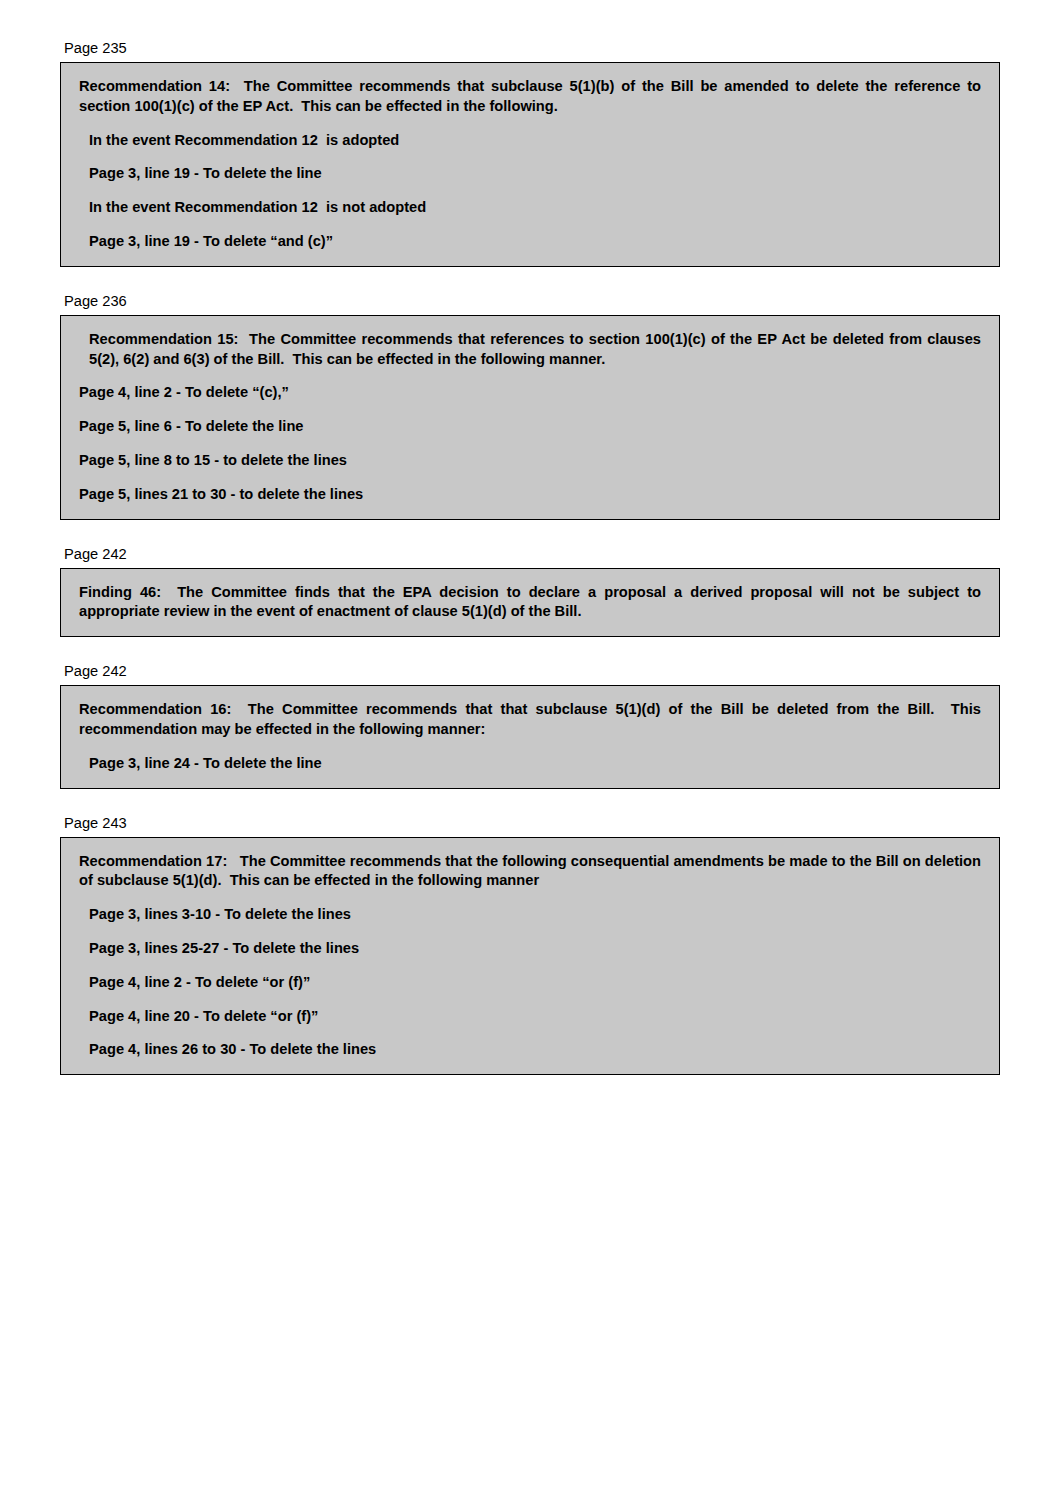Page 235
Recommendation 14: The Committee recommends that subclause 5(1)(b) of the Bill be amended to delete the reference to section 100(1)(c) of the EP Act. This can be effected in the following.
In the event Recommendation 12 is adopted
Page 3, line 19 - To delete the line
In the event Recommendation 12 is not adopted
Page 3, line 19 - To delete “and (c)”
Page 236
Recommendation 15: The Committee recommends that references to section 100(1)(c) of the EP Act be deleted from clauses 5(2), 6(2) and 6(3) of the Bill. This can be effected in the following manner.
Page 4, line 2 - To delete “(c),”
Page 5, line 6 - To delete the line
Page 5, line 8 to 15 - to delete the lines
Page 5, lines 21 to 30 - to delete the lines
Page 242
Finding 46: The Committee finds that the EPA decision to declare a proposal a derived proposal will not be subject to appropriate review in the event of enactment of clause 5(1)(d) of the Bill.
Page 242
Recommendation 16: The Committee recommends that that subclause 5(1)(d) of the Bill be deleted from the Bill. This recommendation may be effected in the following manner:
Page 3, line 24 - To delete the line
Page 243
Recommendation 17: The Committee recommends that the following consequential amendments be made to the Bill on deletion of subclause 5(1)(d). This can be effected in the following manner
Page 3, lines 3-10 - To delete the lines
Page 3, lines 25-27 - To delete the lines
Page 4, line 2 - To delete “or (f)”
Page 4, line 20 - To delete “or (f)”
Page 4, lines 26 to 30 - To delete the lines